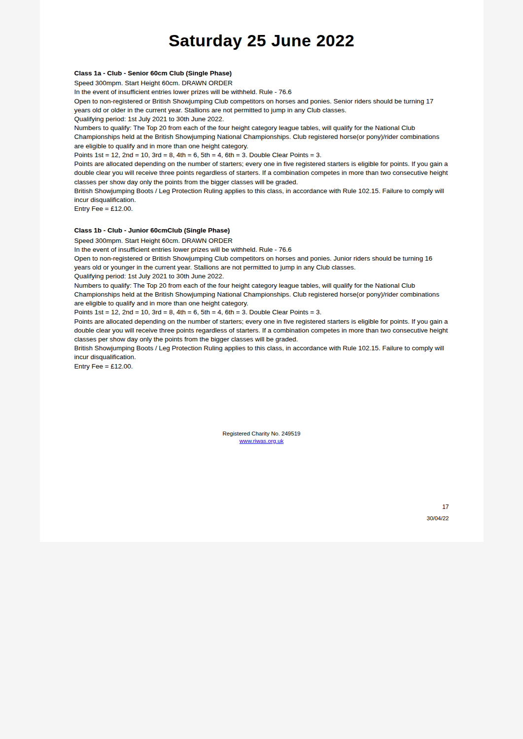Saturday 25 June 2022
Class 1a - Club - Senior 60cm Club (Single Phase)
Speed 300mpm. Start Height 60cm. DRAWN ORDER
In the event of insufficient entries lower prizes will be withheld. Rule - 76.6
Open to non-registered or British Showjumping Club competitors on horses and ponies. Senior riders should be turning 17 years old or older in the current year. Stallions are not permitted to jump in any Club classes.
Qualifying period: 1st July 2021 to 30th June 2022.
Numbers to qualify: The Top 20 from each of the four height category league tables, will qualify for the National Club Championships held at the British Showjumping National Championships. Club registered horse(or pony)/rider combinations are eligible to qualify and in more than one height category.
Points 1st = 12, 2nd = 10, 3rd = 8, 4th = 6, 5th = 4, 6th = 3. Double Clear Points = 3.
Points are allocated depending on the number of starters; every one in five registered starters is eligible for points. If you gain a double clear you will receive three points regardless of starters. If a combination competes in more than two consecutive height classes per show day only the points from the bigger classes will be graded.
British Showjumping Boots / Leg Protection Ruling applies to this class, in accordance with Rule 102.15. Failure to comply will incur disqualification.
Entry Fee = £12.00.
Class 1b - Club - Junior 60cmClub (Single Phase)
Speed 300mpm. Start Height 60cm. DRAWN ORDER
In the event of insufficient entries lower prizes will be withheld. Rule - 76.6
Open to non-registered or British Showjumping Club competitors on horses and ponies. Junior riders should be turning 16 years old or younger in the current year. Stallions are not permitted to jump in any Club classes.
Qualifying period: 1st July 2021 to 30th June 2022.
Numbers to qualify: The Top 20 from each of the four height category league tables, will qualify for the National Club Championships held at the British Showjumping National Championships. Club registered horse(or pony)/rider combinations are eligible to qualify and in more than one height category.
Points 1st = 12, 2nd = 10, 3rd = 8, 4th = 6, 5th = 4, 6th = 3. Double Clear Points = 3.
Points are allocated depending on the number of starters; every one in five registered starters is eligible for points. If you gain a double clear you will receive three points regardless of starters. If a combination competes in more than two consecutive height classes per show day only the points from the bigger classes will be graded.
British Showjumping Boots / Leg Protection Ruling applies to this class, in accordance with Rule 102.15. Failure to comply will incur disqualification.
Entry Fee = £12.00.
Registered Charity No. 249519
www.riwas.org.uk
17
30/04/22